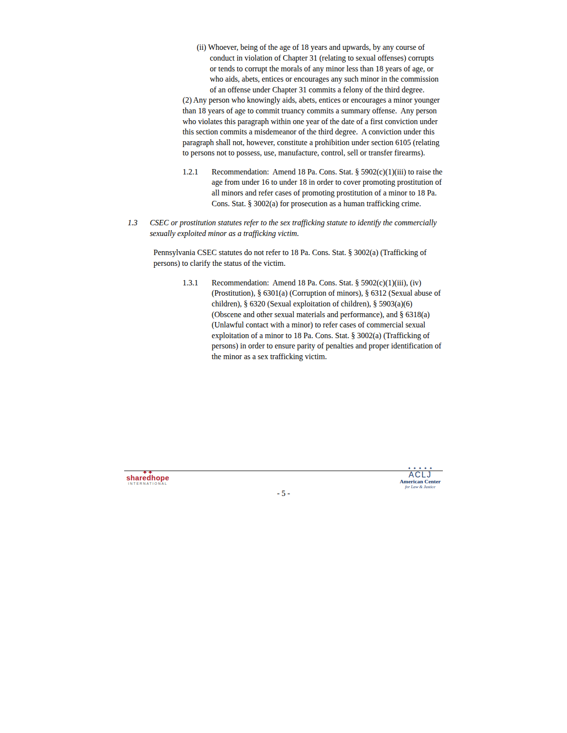(ii) Whoever, being of the age of 18 years and upwards, by any course of conduct in violation of Chapter 31 (relating to sexual offenses) corrupts or tends to corrupt the morals of any minor less than 18 years of age, or who aids, abets, entices or encourages any such minor in the commission of an offense under Chapter 31 commits a felony of the third degree.
(2) Any person who knowingly aids, abets, entices or encourages a minor younger than 18 years of age to commit truancy commits a summary offense. Any person who violates this paragraph within one year of the date of a first conviction under this section commits a misdemeanor of the third degree. A conviction under this paragraph shall not, however, constitute a prohibition under section 6105 (relating to persons not to possess, use, manufacture, control, sell or transfer firearms).
1.2.1
Recommendation: Amend 18 Pa. Cons. Stat. § 5902(c)(1)(iii) to raise the age from under 16 to under 18 in order to cover promoting prostitution of all minors and refer cases of promoting prostitution of a minor to 18 Pa. Cons. Stat. § 3002(a) for prosecution as a human trafficking crime.
1.3
CSEC or prostitution statutes refer to the sex trafficking statute to identify the commercially sexually exploited minor as a trafficking victim.
Pennsylvania CSEC statutes do not refer to 18 Pa. Cons. Stat. § 3002(a) (Trafficking of persons) to clarify the status of the victim.
1.3.1
Recommendation: Amend 18 Pa. Cons. Stat. § 5902(c)(1)(iii), (iv) (Prostitution), § 6301(a) (Corruption of minors), § 6312 (Sexual abuse of children), § 6320 (Sexual exploitation of children), § 5903(a)(6) (Obscene and other sexual materials and performance), and § 6318(a) (Unlawful contact with a minor) to refer cases of commercial sexual exploitation of a minor to 18 Pa. Cons. Stat. § 3002(a) (Trafficking of persons) in order to ensure parity of penalties and proper identification of the minor as a sex trafficking victim.
✦✦
sharedhope
INTERNATIONAL
- 5 -
✦ ✦ ✦ ✦ ✦
ACLJ
American Center
for Law & Justice